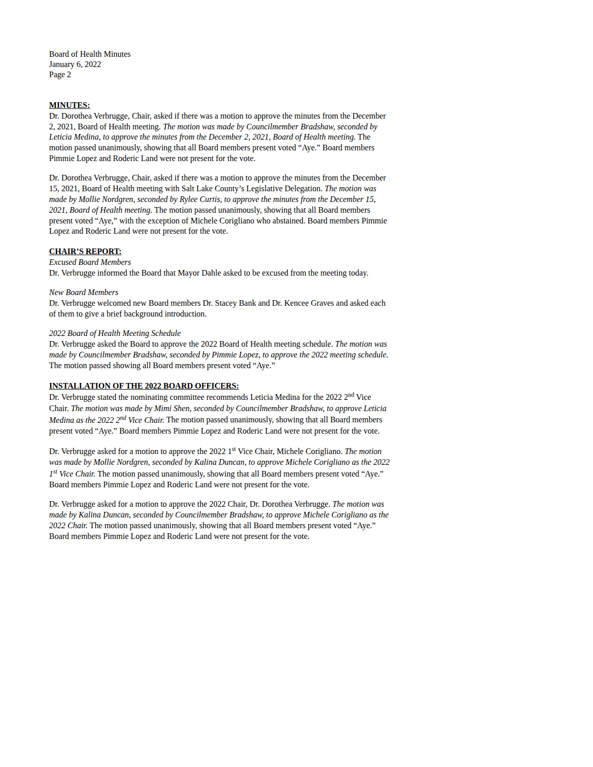Board of Health Minutes
January 6, 2022
Page 2
MINUTES:
Dr. Dorothea Verbrugge, Chair, asked if there was a motion to approve the minutes from the December 2, 2021, Board of Health meeting. The motion was made by Councilmember Bradshaw, seconded by Leticia Medina, to approve the minutes from the December 2, 2021, Board of Health meeting. The motion passed unanimously, showing that all Board members present voted “Aye.” Board members Pimmie Lopez and Roderic Land were not present for the vote.
Dr. Dorothea Verbrugge, Chair, asked if there was a motion to approve the minutes from the December 15, 2021, Board of Health meeting with Salt Lake County’s Legislative Delegation. The motion was made by Mollie Nordgren, seconded by Rylee Curtis, to approve the minutes from the December 15, 2021, Board of Health meeting. The motion passed unanimously, showing that all Board members present voted “Aye,” with the exception of Michele Corigliano who abstained. Board members Pimmie Lopez and Roderic Land were not present for the vote.
CHAIR’S REPORT:
Excused Board Members
Dr. Verbrugge informed the Board that Mayor Dahle asked to be excused from the meeting today.
New Board Members
Dr. Verbrugge welcomed new Board members Dr. Stacey Bank and Dr. Kencee Graves and asked each of them to give a brief background introduction.
2022 Board of Health Meeting Schedule
Dr. Verbrugge asked the Board to approve the 2022 Board of Health meeting schedule. The motion was made by Councilmember Bradshaw, seconded by Pimmie Lopez, to approve the 2022 meeting schedule. The motion passed showing all Board members present voted “Aye.”
INSTALLATION OF THE 2022 BOARD OFFICERS:
Dr. Verbrugge stated the nominating committee recommends Leticia Medina for the 2022 2nd Vice Chair. The motion was made by Mimi Shen, seconded by Councilmember Bradshaw, to approve Leticia Medina as the 2022 2nd Vice Chair. The motion passed unanimously, showing that all Board members present voted “Aye.” Board members Pimmie Lopez and Roderic Land were not present for the vote.
Dr. Verbrugge asked for a motion to approve the 2022 1st Vice Chair, Michele Corigliano. The motion was made by Mollie Nordgren, seconded by Kalina Duncan, to approve Michele Corigliano as the 2022 1st Vice Chair. The motion passed unanimously, showing that all Board members present voted “Aye.” Board members Pimmie Lopez and Roderic Land were not present for the vote.
Dr. Verbrugge asked for a motion to approve the 2022 Chair, Dr. Dorothea Verbrugge. The motion was made by Kalina Duncan, seconded by Councilmember Bradshaw, to approve Michele Corigliano as the 2022 Chair. The motion passed unanimously, showing that all Board members present voted “Aye.” Board members Pimmie Lopez and Roderic Land were not present for the vote.